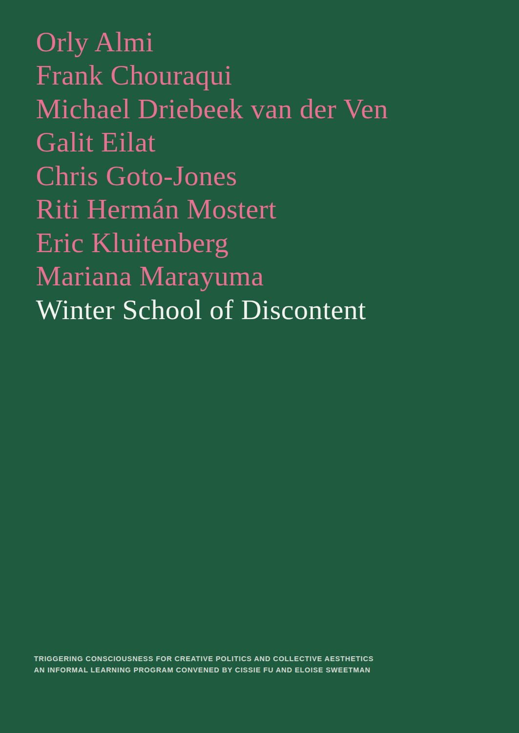Orly Almi
Frank Chouraqui
Michael Driebeek van der Ven
Galit Eilat
Chris Goto-Jones
Riti Hermán Mostert
Eric Kluitenberg
Mariana Marayuma
Winter School of Discontent
Triggering consciousness for creative politics and collective aesthetics
An informal learning program convened by Cissie Fu and Eloise Sweetman